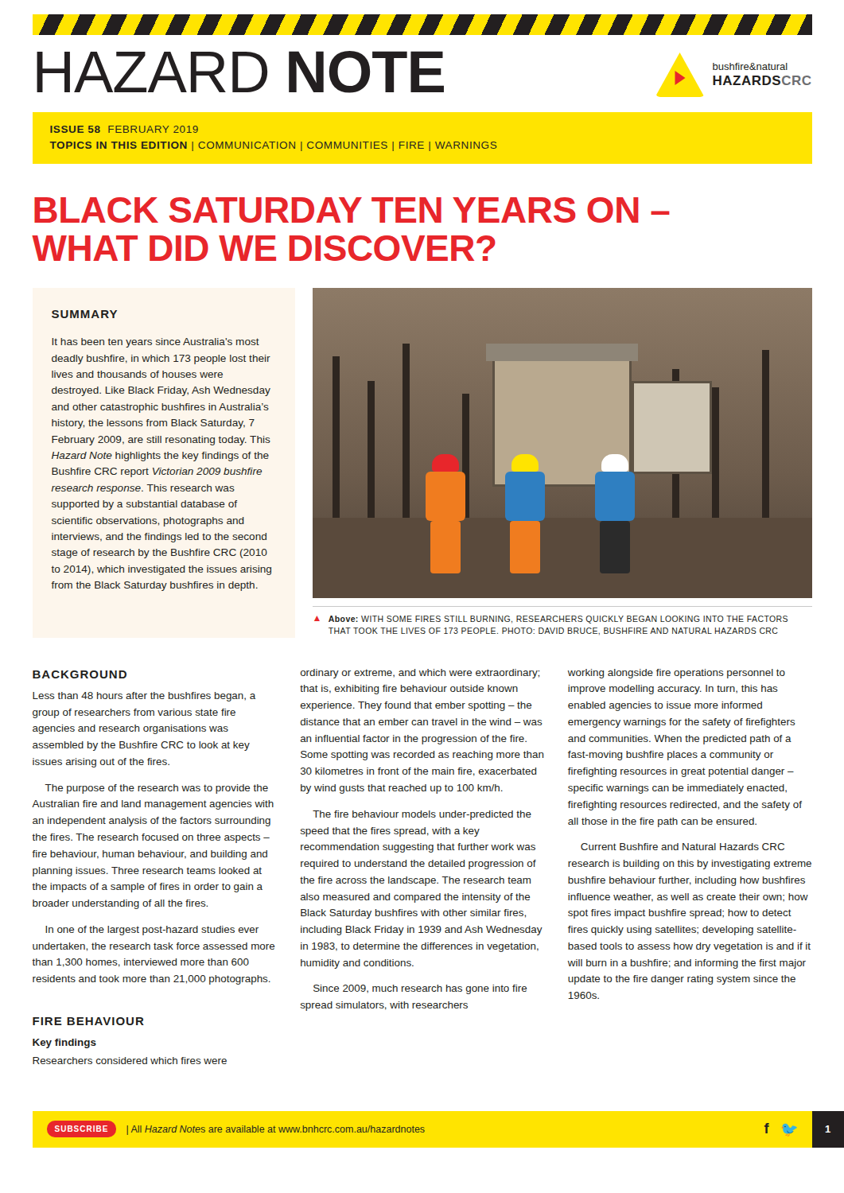HAZARD NOTE
bushfire&natural HAZARDSCRC
ISSUE 58 FEBRUARY 2019
TOPICS IN THIS EDITION | COMMUNICATION | COMMUNITIES | FIRE | WARNINGS
BLACK SATURDAY TEN YEARS ON –
WHAT DID WE DISCOVER?
SUMMARY
It has been ten years since Australia's most deadly bushfire, in which 173 people lost their lives and thousands of houses were destroyed. Like Black Friday, Ash Wednesday and other catastrophic bushfires in Australia’s history, the lessons from Black Saturday, 7 February 2009, are still resonating today. This Hazard Note highlights the key findings of the Bushfire CRC report Victorian 2009 bushfire research response. This research was supported by a substantial database of scientific observations, photographs and interviews, and the findings led to the second stage of research by the Bushfire CRC (2010 to 2014), which investigated the issues arising from the Black Saturday bushfires in depth.
▲ Above: WITH SOME FIRES STILL BURNING, RESEARCHERS QUICKLY BEGAN LOOKING INTO THE FACTORS THAT TOOK THE LIVES OF 173 PEOPLE. PHOTO: DAVID BRUCE, BUSHFIRE AND NATURAL HAZARDS CRC
BACKGROUND
Less than 48 hours after the bushfires began, a group of researchers from various state fire agencies and research organisations was assembled by the Bushfire CRC to look at key issues arising out of the fires.
The purpose of the research was to provide the Australian fire and land management agencies with an independent analysis of the factors surrounding the fires. The research focused on three aspects – fire behaviour, human behaviour, and building and planning issues. Three research teams looked at the impacts of a sample of fires in order to gain a broader understanding of all the fires.
In one of the largest post-hazard studies ever undertaken, the research task force assessed more than 1,300 homes, interviewed more than 600 residents and took more than 21,000 photographs.
FIRE BEHAVIOUR
Key findings
Researchers considered which fires were
ordinary or extreme, and which were extraordinary; that is, exhibiting fire behaviour outside known experience. They found that ember spotting – the distance that an ember can travel in the wind – was an influential factor in the progression of the fire. Some spotting was recorded as reaching more than 30 kilometres in front of the main fire, exacerbated by wind gusts that reached up to 100 km/h.
The fire behaviour models under-predicted the speed that the fires spread, with a key recommendation suggesting that further work was required to understand the detailed progression of the fire across the landscape. The research team also measured and compared the intensity of the Black Saturday bushfires with other similar fires, including Black Friday in 1939 and Ash Wednesday in 1983, to determine the differences in vegetation, humidity and conditions.
Since 2009, much research has gone into fire spread simulators, with researchers
working alongside fire operations personnel to improve modelling accuracy. In turn, this has enabled agencies to issue more informed emergency warnings for the safety of firefighters and communities. When the predicted path of a fast-moving bushfire places a community or firefighting resources in great potential danger – specific warnings can be immediately enacted, firefighting resources redirected, and the safety of all those in the fire path can be ensured.
Current Bushfire and Natural Hazards CRC research is building on this by investigating extreme bushfire behaviour further, including how bushfires influence weather, as well as create their own; how spot fires impact bushfire spread; how to detect fires quickly using satellites; developing satellite-based tools to assess how dry vegetation is and if it will burn in a bushfire; and informing the first major update to the fire danger rating system since the 1960s.
SUBSCRIBE | All Hazard Notes are available at www.bnhcrc.com.au/hazardnotes f🐦
1